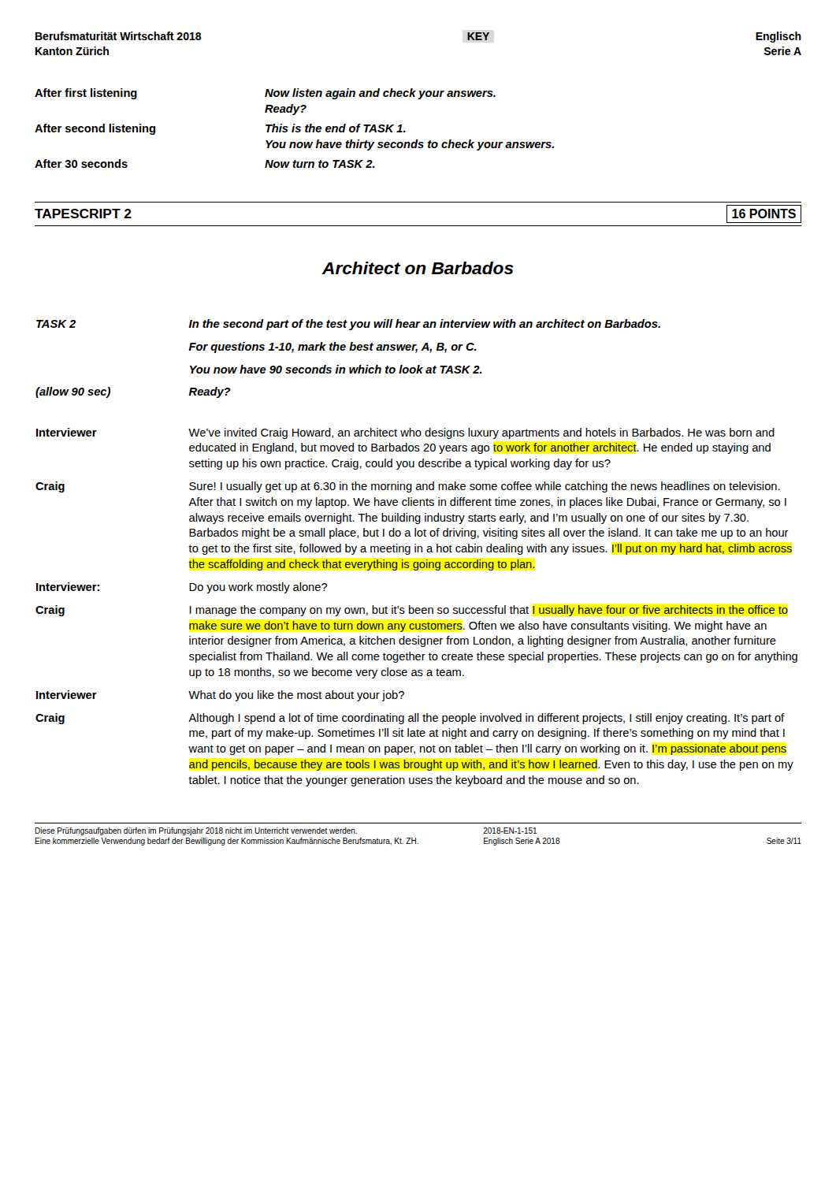Berufsmaturität Wirtschaft 2018
Kanton Zürich
KEY
Englisch
Serie A
| After first listening | Now listen again and check your answers. Ready? |
| After second listening | This is the end of TASK 1. You now have thirty seconds to check your answers. |
| After 30 seconds | Now turn to TASK 2. |
TAPESCRIPT 2 16 POINTS
Architect on Barbados
| TASK 2 | In the second part of the test you will hear an interview with an architect on Barbados. |
| | For questions 1-10, mark the best answer, A, B, or C. |
| | You now have 90 seconds in which to look at TASK 2. |
| (allow 90 sec) | Ready? |
| Interviewer | We’ve invited Craig Howard, an architect who designs luxury apartments and hotels in Barbados. He was born and educated in England, but moved to Barbados 20 years ago to work for another architect . He ended up staying and setting up his own practice. Craig, could you describe a typical working day for us? |
| Craig | Sure! I usually get up at 6.30 in the morning and make some coffee while catching the news headlines on television. After that I switch on my laptop. We have clients in different time zones, in places like Dubai, France or Germany, so I always receive emails overnight. The building industry starts early, and I’m usually on one of our sites by 7.30. Barbados might be a small place, but I do a lot of driving, visiting sites all over the island. It can take me up to an hour to get to the first site, followed by a meeting in a hot cabin dealing with any issues. I’ll put on my hard hat, climb across the scaffolding and check that everything is going according to plan. |
| Interviewer: | Do you work mostly alone? |
| Craig | I manage the company on my own, but it’s been so successful that I usually have four or five architects in the office to make sure we don’t have to turn down any customers . Often we also have consultants visiting. We might have an interior designer from America, a kitchen designer from London, a lighting designer from Australia, another furniture specialist from Thailand. We all come together to create these special properties. These projects can go on for anything up to 18 months, so we become very close as a team. |
| Interviewer | What do you like the most about your job? |
| Craig | Although I spend a lot of time coordinating all the people involved in different projects, I still enjoy creating. It’s part of me, part of my make-up. Sometimes I’ll sit late at night and carry on designing. If there’s something on my mind that I want to get on paper – and I mean on paper, not on tablet – then I’ll carry on working on it. I’m passionate about pens and pencils, because they are tools I was brought up with, and it’s how I learned . Even to this day, I use the pen on my tablet. I notice that the younger generation uses the keyboard and the mouse and so on. |
Diese Prüfungsaufgaben dürfen im Prüfungsjahr 2018 nicht im Unterricht verwendet werden.
Eine kommerzielle Verwendung bedarf der Bewilligung der Kommission Kaufmännische Berufsmatura, Kt. ZH.
2018-EN-1-151
Englisch Serie A 2018
Seite 3/11